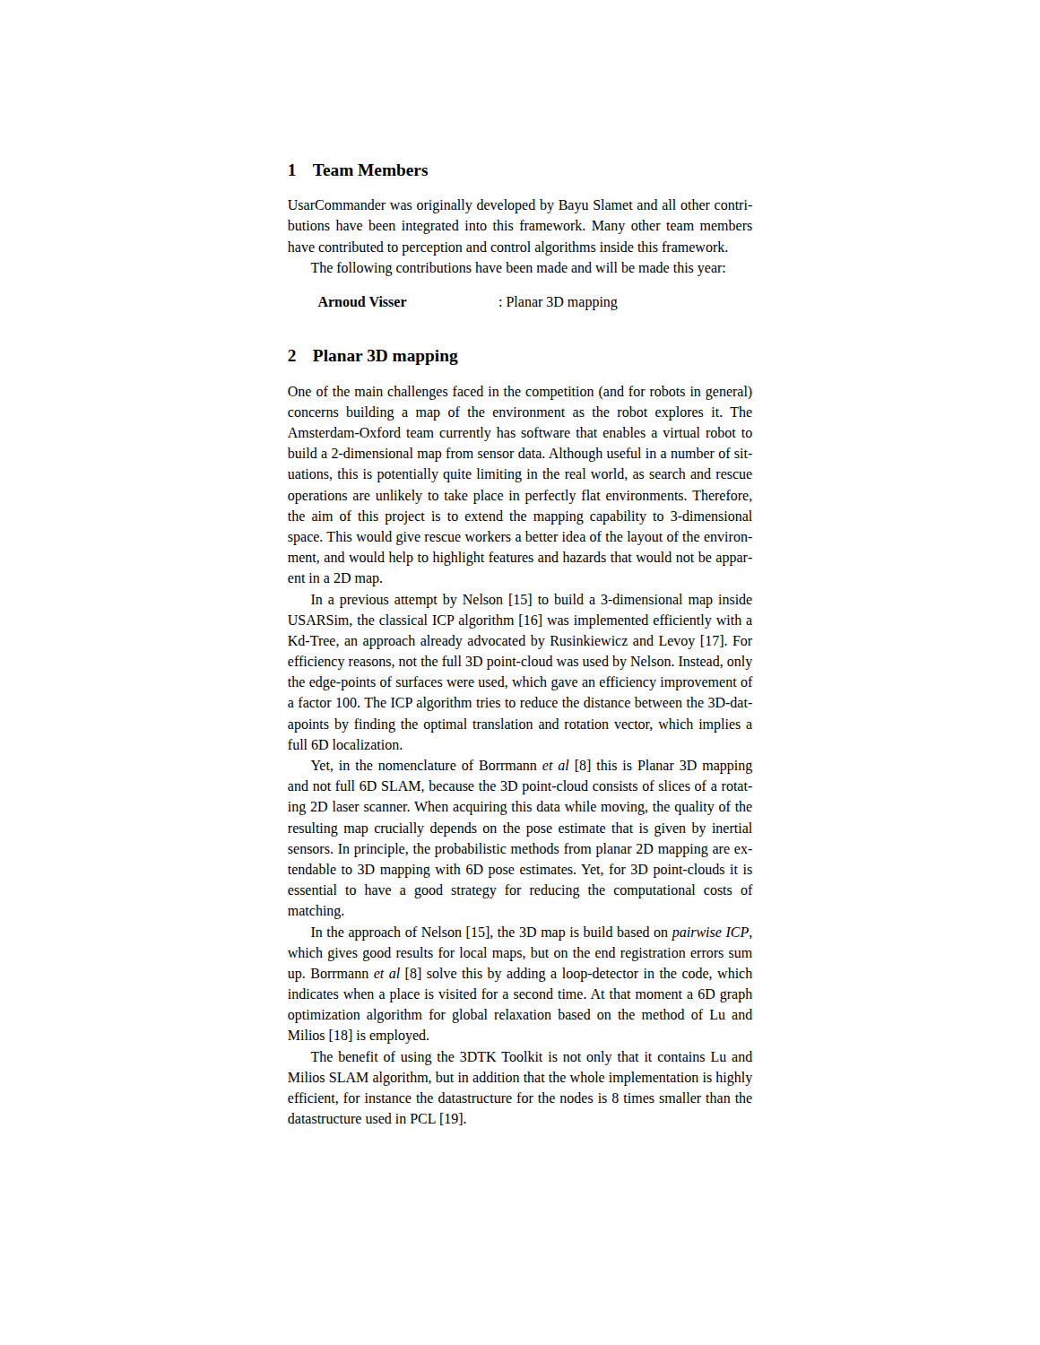1 Team Members
UsarCommander was originally developed by Bayu Slamet and all other contributions have been integrated into this framework. Many other team members have contributed to perception and control algorithms inside this framework.
The following contributions have been made and will be made this year:
Arnoud Visser : Planar 3D mapping
2 Planar 3D mapping
One of the main challenges faced in the competition (and for robots in general) concerns building a map of the environment as the robot explores it. The Amsterdam-Oxford team currently has software that enables a virtual robot to build a 2-dimensional map from sensor data. Although useful in a number of situations, this is potentially quite limiting in the real world, as search and rescue operations are unlikely to take place in perfectly flat environments. Therefore, the aim of this project is to extend the mapping capability to 3-dimensional space. This would give rescue workers a better idea of the layout of the environment, and would help to highlight features and hazards that would not be apparent in a 2D map.
In a previous attempt by Nelson [15] to build a 3-dimensional map inside USARSim, the classical ICP algorithm [16] was implemented efficiently with a Kd-Tree, an approach already advocated by Rusinkiewicz and Levoy [17]. For efficiency reasons, not the full 3D point-cloud was used by Nelson. Instead, only the edge-points of surfaces were used, which gave an efficiency improvement of a factor 100. The ICP algorithm tries to reduce the distance between the 3D-datapoints by finding the optimal translation and rotation vector, which implies a full 6D localization.
Yet, in the nomenclature of Borrmann et al [8] this is Planar 3D mapping and not full 6D SLAM, because the 3D point-cloud consists of slices of a rotating 2D laser scanner. When acquiring this data while moving, the quality of the resulting map crucially depends on the pose estimate that is given by inertial sensors. In principle, the probabilistic methods from planar 2D mapping are extendable to 3D mapping with 6D pose estimates. Yet, for 3D point-clouds it is essential to have a good strategy for reducing the computational costs of matching.
In the approach of Nelson [15], the 3D map is build based on pairwise ICP, which gives good results for local maps, but on the end registration errors sum up. Borrmann et al [8] solve this by adding a loop-detector in the code, which indicates when a place is visited for a second time. At that moment a 6D graph optimization algorithm for global relaxation based on the method of Lu and Milios [18] is employed.
The benefit of using the 3DTK Toolkit is not only that it contains Lu and Milios SLAM algorithm, but in addition that the whole implementation is highly efficient, for instance the datastructure for the nodes is 8 times smaller than the datastructure used in PCL [19].